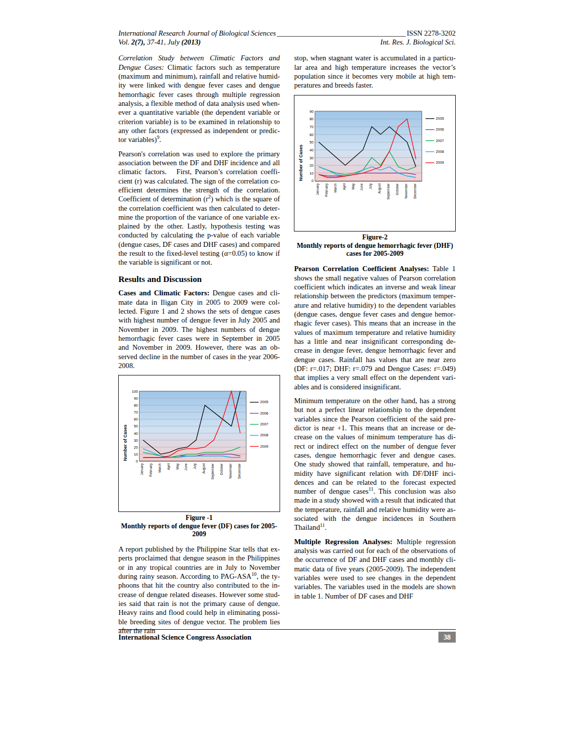International Research Journal of Biological Sciences _______________________________________________________ ISSN 2278-3202
Vol. 2(7), 37-41, July (2013) Int. Res. J. Biological Sci.
Correlation Study between Climatic Factors and Dengue Cases: Climatic factors such as temperature (maximum and minimum), rainfall and relative humidity were linked with dengue fever cases and dengue hemorrhagic fever cases through multiple regression analysis, a flexible method of data analysis used whenever a quantitative variable (the dependent variable or criterion variable) is to be examined in relationship to any other factors (expressed as independent or predictor variables)9.
Pearson's correlation was used to explore the primary association between the DF and DHF incidence and all climatic factors. First, Pearson’s correlation coefficient (r) was calculated. The sign of the correlation coefficient determines the strength of the correlation. Coefficient of determination (r2) which is the square of the correlation coefficient was then calculated to determine the proportion of the variance of one variable explained by the other. Lastly, hypothesis testing was conducted by calculating the p-value of each variable (dengue cases, DF cases and DHF cases) and compared the result to the fixed-level testing (α=0.05) to know if the variable is significant or not.
Results and Discussion
Cases and Climatic Factors: Dengue cases and climate data in Iligan City in 2005 to 2009 were collected. Figure 1 and 2 shows the sets of dengue cases with highest number of dengue fever in July 2005 and November in 2009. The highest numbers of dengue hemorrhagic fever cases were in September in 2005 and November in 2009. However, there was an observed decline in the number of cases in the year 2006-2008.
Number of Cases 100 90 80 70 60 50 40 30 20 10 0 January February March April May June July August September October November December 2005 2006 2007 2008 2009
Figure -1
Monthly reports of dengue fever (DF) cases for 2005-2009
A report published by the Philippine Star tells that experts proclaimed that dengue season in the Philippines or in any tropical countries are in July to November during rainy season. According to PAG-ASA10, the typhoons that hit the country also contributed to the increase of dengue related diseases. However some studies said that rain is not the primary cause of dengue. Heavy rains and flood could help in eliminating possible breeding sites of dengue vector. The problem lies after the rain
stop, when stagnant water is accumulated in a particular area and high temperature increases the vector’s population since it becomes very mobile at high temperatures and breeds faster.
Number of Cases 90 80 70 60 50 40 30 20 10 0 January February March April May June July August September October November December 2005 2006 2007 2008 2009
Figure-2
Monthly reports of dengue hemorrhagic fever (DHF) cases for 2005-2009
Pearson Correlation Coefficient Analyses: Table 1 shows the small negative values of Pearson correlation coefficient which indicates an inverse and weak linear relationship between the predictors (maximum temperature and relative humidity) to the dependent variables (dengue cases, dengue fever cases and dengue hemorrhagic fever cases). This means that an increase in the values of maximum temperature and relative humidity has a little and near insignificant corresponding decrease in dengue fever, dengue hemorrhagic fever and dengue cases. Rainfall has values that are near zero (DF: r=.017; DHF: r=.079 and Dengue Cases: r=.049) that implies a very small effect on the dependent variables and is considered insignificant.
Minimum temperature on the other hand, has a strong but not a perfect linear relationship to the dependent variables since the Pearson coefficient of the said predictor is near +1. This means that an increase or decrease on the values of minimum temperature has direct or indirect effect on the number of dengue fever cases, dengue hemorrhagic fever and dengue cases. One study showed that rainfall, temperature, and humidity have significant relation with DF/DHF incidences and can be related to the forecast expected number of dengue cases11. This conclusion was also made in a study showed with a result that indicated that the temperature, rainfall and relative humidity were associated with the dengue incidences in Southern Thailand11.
Multiple Regression Analyses: Multiple regression analysis was carried out for each of the observations of the occurrence of DF and DHF cases and monthly climatic data of five years (2005-2009). The independent variables were used to see changes in the dependent variables. The variables used in the models are shown in table 1. Number of DF cases and DHF
International Science Congress Association 38